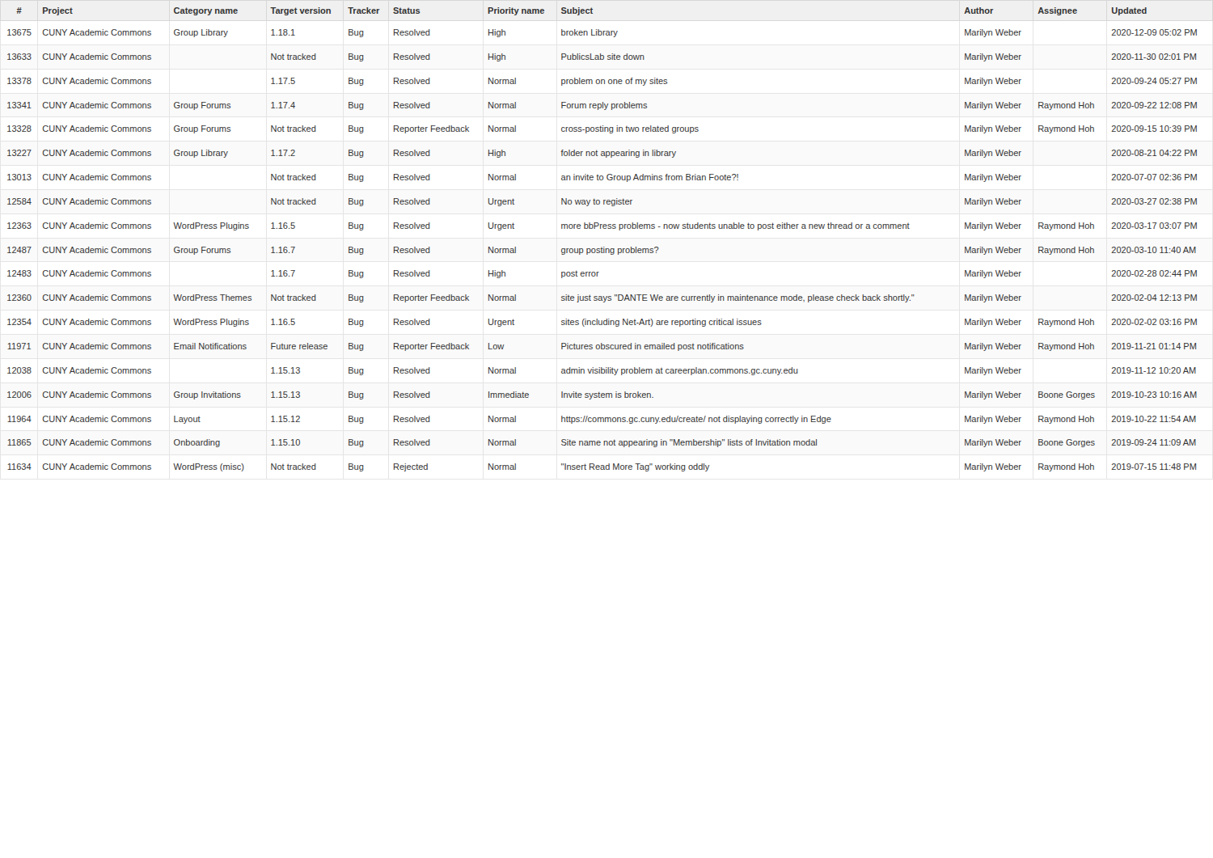| # | Project | Category name | Target version | Tracker | Status | Priority name | Subject | Author | Assignee | Updated |
| --- | --- | --- | --- | --- | --- | --- | --- | --- | --- | --- |
| 13675 | CUNY Academic Commons | Group Library | 1.18.1 | Bug | Resolved | High | broken Library | Marilyn Weber | | 2020-12-09 05:02 PM |
| 13633 | CUNY Academic Commons | | Not tracked | Bug | Resolved | High | PublicsLab site down | Marilyn Weber | | 2020-11-30 02:01 PM |
| 13378 | CUNY Academic Commons | | 1.17.5 | Bug | Resolved | Normal | problem on one of my sites | Marilyn Weber | | 2020-09-24 05:27 PM |
| 13341 | CUNY Academic Commons | Group Forums | 1.17.4 | Bug | Resolved | Normal | Forum reply problems | Marilyn Weber | Raymond Hoh | 2020-09-22 12:08 PM |
| 13328 | CUNY Academic Commons | Group Forums | Not tracked | Bug | Reporter Feedback | Normal | cross-posting in two related groups | Marilyn Weber | Raymond Hoh | 2020-09-15 10:39 PM |
| 13227 | CUNY Academic Commons | Group Library | 1.17.2 | Bug | Resolved | High | folder not appearing in library | Marilyn Weber | | 2020-08-21 04:22 PM |
| 13013 | CUNY Academic Commons | | Not tracked | Bug | Resolved | Normal | an invite to Group Admins from Brian Foote?! | Marilyn Weber | | 2020-07-07 02:36 PM |
| 12584 | CUNY Academic Commons | | Not tracked | Bug | Resolved | Urgent | No way to register | Marilyn Weber | | 2020-03-27 02:38 PM |
| 12363 | CUNY Academic Commons | WordPress Plugins | 1.16.5 | Bug | Resolved | Urgent | more bbPress problems - now students unable to post either a new thread or a comment | Marilyn Weber | Raymond Hoh | 2020-03-17 03:07 PM |
| 12487 | CUNY Academic Commons | Group Forums | 1.16.7 | Bug | Resolved | Normal | group posting problems? | Marilyn Weber | Raymond Hoh | 2020-03-10 11:40 AM |
| 12483 | CUNY Academic Commons | | 1.16.7 | Bug | Resolved | High | post error | Marilyn Weber | | 2020-02-28 02:44 PM |
| 12360 | CUNY Academic Commons | WordPress Themes | Not tracked | Bug | Reporter Feedback | Normal | site just says "DANTE We are currently in maintenance mode, please check back shortly." | Marilyn Weber | | 2020-02-04 12:13 PM |
| 12354 | CUNY Academic Commons | WordPress Plugins | 1.16.5 | Bug | Resolved | Urgent | sites (including Net-Art) are reporting critical issues | Marilyn Weber | Raymond Hoh | 2020-02-02 03:16 PM |
| 11971 | CUNY Academic Commons | Email Notifications | Future release | Bug | Reporter Feedback | Low | Pictures obscured in emailed post notifications | Marilyn Weber | Raymond Hoh | 2019-11-21 01:14 PM |
| 12038 | CUNY Academic Commons | | 1.15.13 | Bug | Resolved | Normal | admin visibility problem at careerplan.commons.gc.cuny.edu | Marilyn Weber | | 2019-11-12 10:20 AM |
| 12006 | CUNY Academic Commons | Group Invitations | 1.15.13 | Bug | Resolved | Immediate | Invite system is broken. | Marilyn Weber | Boone Gorges | 2019-10-23 10:16 AM |
| 11964 | CUNY Academic Commons | Layout | 1.15.12 | Bug | Resolved | Normal | https://commons.gc.cuny.edu/create/ not displaying correctly in Edge | Marilyn Weber | Raymond Hoh | 2019-10-22 11:54 AM |
| 11865 | CUNY Academic Commons | Onboarding | 1.15.10 | Bug | Resolved | Normal | Site name not appearing in "Membership" lists of Invitation modal | Marilyn Weber | Boone Gorges | 2019-09-24 11:09 AM |
| 11634 | CUNY Academic Commons | WordPress (misc) | Not tracked | Bug | Rejected | Normal | "Insert Read More Tag" working oddly | Marilyn Weber | Raymond Hoh | 2019-07-15 11:48 PM |